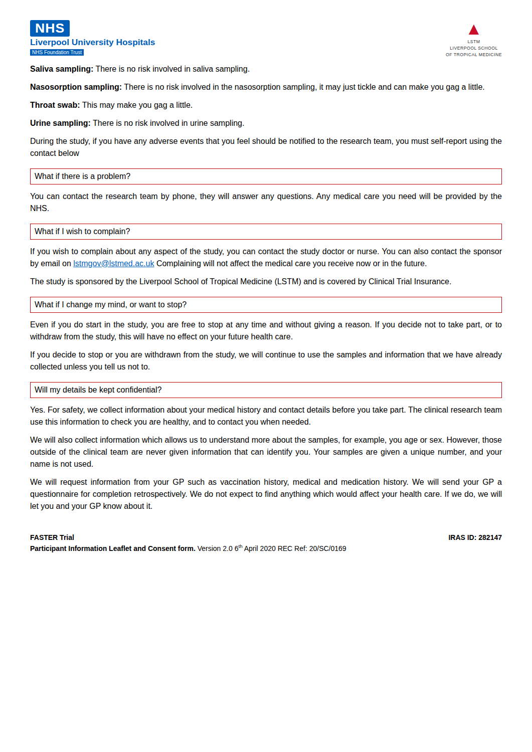NHS
Liverpool University Hospitals
NHS Foundation Trust
▲
LSTM
LIVERPOOL SCHOOL
OF TROPICAL MEDICINE
Saliva sampling: There is no risk involved in saliva sampling.
Nasosorption sampling: There is no risk involved in the nasosorption sampling, it may just tickle and can make you gag a little.
Throat swab: This may make you gag a little.
Urine sampling: There is no risk involved in urine sampling.
During the study, if you have any adverse events that you feel should be notified to the research team, you must self-report using the contact below
What if there is a problem?
You can contact the research team by phone, they will answer any questions. Any medical care you need will be provided by the NHS.
What if I wish to complain?
If you wish to complain about any aspect of the study, you can contact the study doctor or nurse. You can also contact the sponsor by email on lstmgov@lstmed.ac.uk Complaining will not affect the medical care you receive now or in the future.
The study is sponsored by the Liverpool School of Tropical Medicine (LSTM) and is covered by Clinical Trial Insurance.
What if I change my mind, or want to stop?
Even if you do start in the study, you are free to stop at any time and without giving a reason. If you decide not to take part, or to withdraw from the study, this will have no effect on your future health care.
If you decide to stop or you are withdrawn from the study, we will continue to use the samples and information that we have already collected unless you tell us not to.
Will my details be kept confidential?
Yes. For safety, we collect information about your medical history and contact details before you take part. The clinical research team use this information to check you are healthy, and to contact you when needed.
We will also collect information which allows us to understand more about the samples, for example, you age or sex. However, those outside of the clinical team are never given information that can identify you. Your samples are given a unique number, and your name is not used.
We will request information from your GP such as vaccination history, medical and medication history. We will send your GP a questionnaire for completion retrospectively. We do not expect to find anything which would affect your health care. If we do, we will let you and your GP know about it.
FASTER Trial
Participant Information Leaflet and Consent form. Version 2.0 6th April 2020 REC Ref: 20/SC/0169
IRAS ID: 282147